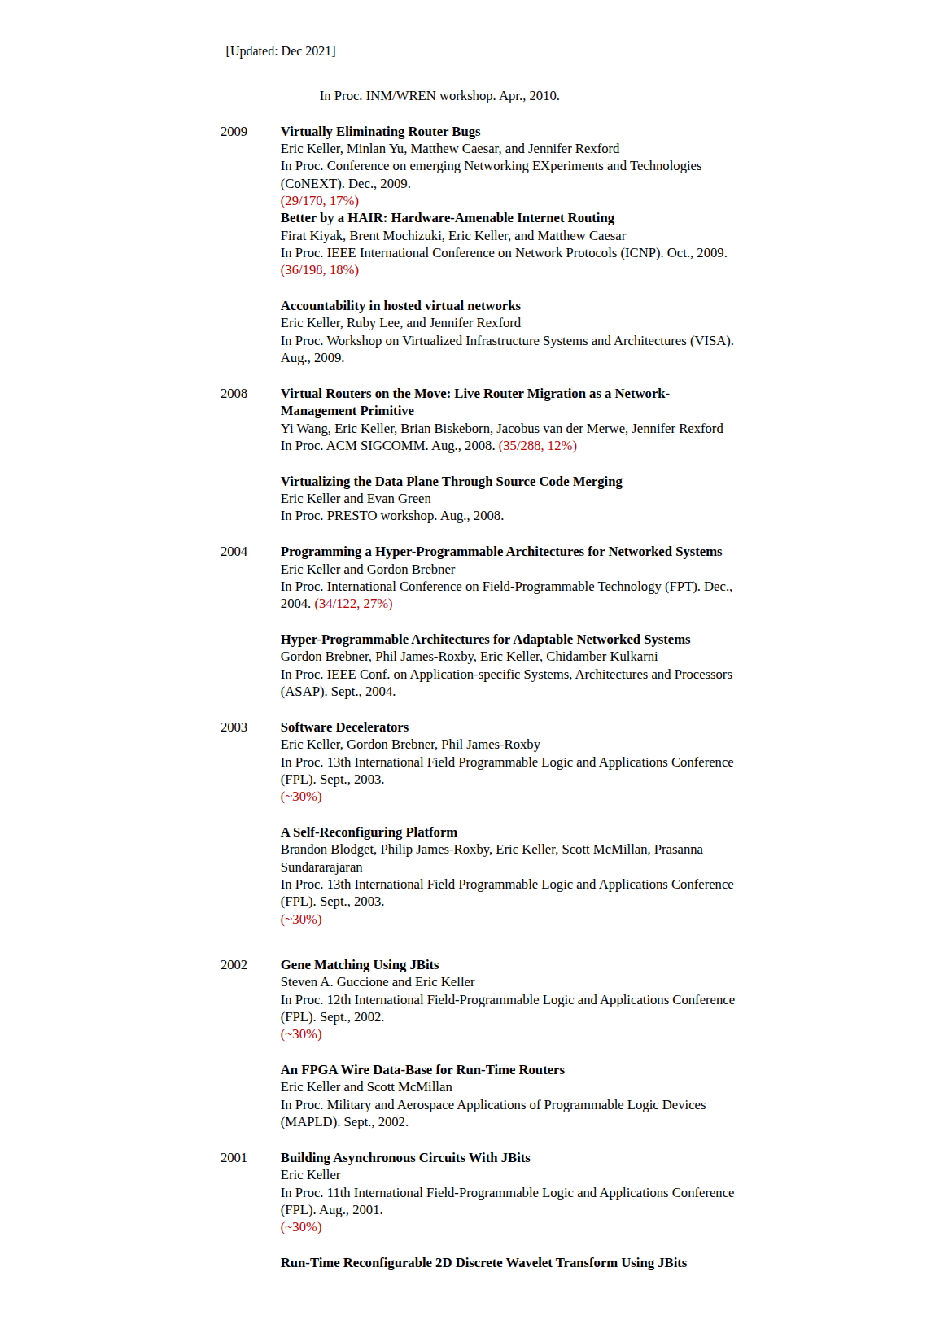[Updated: Dec 2021]
In Proc. INM/WREN workshop. Apr., 2010.
2009
Virtually Eliminating Router Bugs
Eric Keller, Minlan Yu, Matthew Caesar, and Jennifer Rexford
In Proc. Conference on emerging Networking EXperiments and Technologies (CoNEXT). Dec., 2009.
(29/170, 17%)
Better by a HAIR: Hardware-Amenable Internet Routing
Firat Kiyak, Brent Mochizuki, Eric Keller, and Matthew Caesar
In Proc. IEEE International Conference on Network Protocols (ICNP). Oct., 2009. (36/198, 18%)
Accountability in hosted virtual networks
Eric Keller, Ruby Lee, and Jennifer Rexford
In Proc. Workshop on Virtualized Infrastructure Systems and Architectures (VISA). Aug., 2009.
2008
Virtual Routers on the Move: Live Router Migration as a Network-Management Primitive
Yi Wang, Eric Keller, Brian Biskeborn, Jacobus van der Merwe, Jennifer Rexford
In Proc. ACM SIGCOMM. Aug., 2008. (35/288, 12%)
Virtualizing the Data Plane Through Source Code Merging
Eric Keller and Evan Green
In Proc. PRESTO workshop. Aug., 2008.
2004
Programming a Hyper-Programmable Architectures for Networked Systems
Eric Keller and Gordon Brebner
In Proc. International Conference on Field-Programmable Technology (FPT). Dec., 2004. (34/122, 27%)
Hyper-Programmable Architectures for Adaptable Networked Systems
Gordon Brebner, Phil James-Roxby, Eric Keller, Chidamber Kulkarni
In Proc. IEEE Conf. on Application-specific Systems, Architectures and Processors (ASAP). Sept., 2004.
2003
Software Decelerators
Eric Keller, Gordon Brebner, Phil James-Roxby
In Proc. 13th International Field Programmable Logic and Applications Conference (FPL). Sept., 2003.
(~30%)
A Self-Reconfiguring Platform
Brandon Blodget, Philip James-Roxby, Eric Keller, Scott McMillan, Prasanna Sundararajaran
In Proc. 13th International Field Programmable Logic and Applications Conference (FPL). Sept., 2003.
(~30%)
2002
Gene Matching Using JBits
Steven A. Guccione and Eric Keller
In Proc. 12th International Field-Programmable Logic and Applications Conference (FPL). Sept., 2002.
(~30%)
An FPGA Wire Data-Base for Run-Time Routers
Eric Keller and Scott McMillan
In Proc. Military and Aerospace Applications of Programmable Logic Devices (MAPLD). Sept., 2002.
2001
Building Asynchronous Circuits With JBits
Eric Keller
In Proc. 11th International Field-Programmable Logic and Applications Conference (FPL). Aug., 2001.
(~30%)
Run-Time Reconfigurable 2D Discrete Wavelet Transform Using JBits